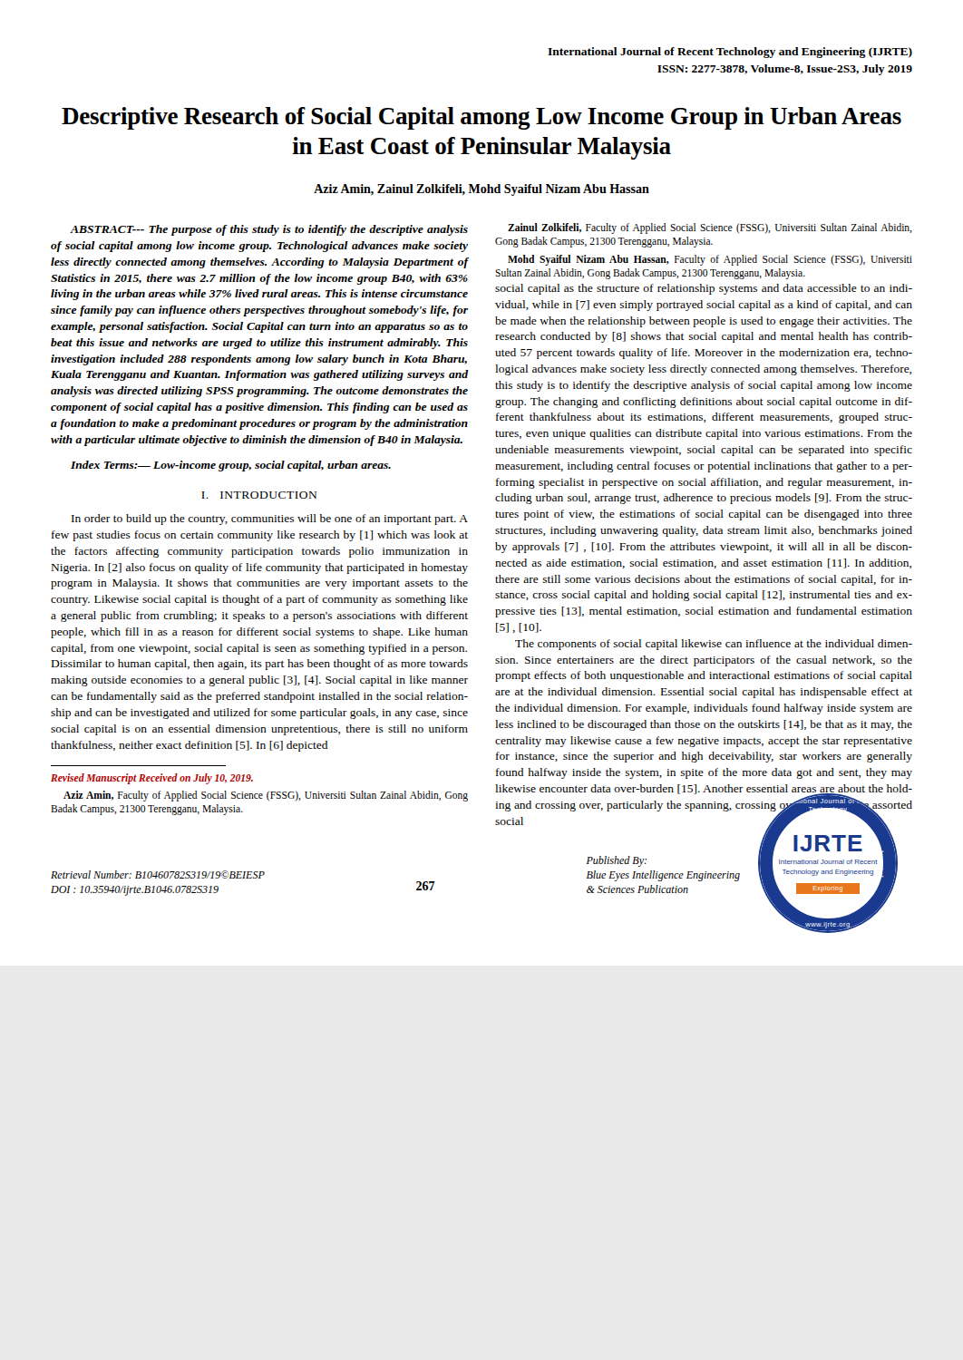International Journal of Recent Technology and Engineering (IJRTE)
ISSN: 2277-3878, Volume-8, Issue-2S3, July 2019
Descriptive Research of Social Capital among Low Income Group in Urban Areas in East Coast of Peninsular Malaysia
Aziz Amin, Zainul Zolkifeli, Mohd Syaiful Nizam Abu Hassan
ABSTRACT--- The purpose of this study is to identify the descriptive analysis of social capital among low income group. Technological advances make society less directly connected among themselves. According to Malaysia Department of Statistics in 2015, there was 2.7 million of the low income group B40, with 63% living in the urban areas while 37% lived rural areas. This is intense circumstance since family pay can influence others perspectives throughout somebody's life, for example, personal satisfaction. Social Capital can turn into an apparatus so as to beat this issue and networks are urged to utilize this instrument admirably. This investigation included 288 respondents among low salary bunch in Kota Bharu, Kuala Terengganu and Kuantan. Information was gathered utilizing surveys and analysis was directed utilizing SPSS programming. The outcome demonstrates the component of social capital has a positive dimension. This finding can be used as a foundation to make a predominant procedures or program by the administration with a particular ultimate objective to diminish the dimension of B40 in Malaysia.
Index Terms:— Low-income group, social capital, urban areas.
I. INTRODUCTION
In order to build up the country, communities will be one of an important part. A few past studies focus on certain community like research by [1] which was look at the factors affecting community participation towards polio immunization in Nigeria. In [2] also focus on quality of life community that participated in homestay program in Malaysia. It shows that communities are very important assets to the country. Likewise social capital is thought of a part of community as something like a general public from crumbling; it speaks to a person's associations with different people, which fill in as a reason for different social systems to shape. Like human capital, from one viewpoint, social capital is seen as something typified in a person. Dissimilar to human capital, then again, its part has been thought of as more towards making outside economies to a general public [3], [4]. Social capital in like manner can be fundamentally said as the preferred standpoint installed in the social relationship and can be investigated and utilized for some particular goals, in any case, since social capital is on an essential dimension unpretentious, there is still no uniform thankfulness, neither exact definition [5]. In [6] depicted
Revised Manuscript Received on July 10, 2019.
Aziz Amin, Faculty of Applied Social Science (FSSG), Universiti Sultan Zainal Abidin, Gong Badak Campus, 21300 Terengganu, Malaysia.
Zainul Zolkifeli, Faculty of Applied Social Science (FSSG), Universiti Sultan Zainal Abidin, Gong Badak Campus, 21300 Terengganu, Malaysia.
Mohd Syaiful Nizam Abu Hassan, Faculty of Applied Social Science (FSSG), Universiti Sultan Zainal Abidin, Gong Badak Campus, 21300 Terengganu, Malaysia.
social capital as the structure of relationship systems and data accessible to an individual, while in [7] even simply portrayed social capital as a kind of capital, and can be made when the relationship between people is used to engage their activities. The research conducted by [8] shows that social capital and mental health has contributed 57 percent towards quality of life. Moreover in the modernization era, technological advances make society less directly connected among themselves. Therefore, this study is to identify the descriptive analysis of social capital among low income group. The changing and conflicting definitions about social capital outcome in different thankfulness about its estimations, different measurements, grouped structures, even unique qualities can distribute capital into various estimations. From the undeniable measurements viewpoint, social capital can be separated into specific measurement, including central focuses or potential inclinations that gather to a performing specialist in perspective on social affiliation, and regular measurement, including urban soul, arrange trust, adherence to precious models [9]. From the structures point of view, the estimations of social capital can be disengaged into three structures, including unwavering quality, data stream limit also, benchmarks joined by approvals [7] , [10]. From the attributes viewpoint, it will all in all be disconnected as aide estimation, social estimation, and asset estimation [11]. In addition, there are still some various decisions about the estimations of social capital, for instance, cross social capital and holding social capital [12], instrumental ties and expressive ties [13], mental estimation, social estimation and fundamental estimation [5] , [10].
The components of social capital likewise can influence at the individual dimension. Since entertainers are the direct participators of the casual network, so the prompt effects of both unquestionable and interactional estimations of social capital are at the individual dimension. Essential social capital has indispensable effect at the individual dimension. For example, individuals found halfway inside system are less inclined to be discouraged than those on the outskirts [14], be that as it may, the centrality may likewise cause a few negative impacts, accept the star representative for instance, since the superior and high deceivability, star workers are generally found halfway inside the system, in spite of the more data got and sent, they may likewise encounter data over-burden [15]. Another essential areas are about the holding and crossing over, particularly the spanning, crossing over ties associate assorted social
International Journal of Recent Technology
www.ijrte.org
and Engineering
Journal of
IJRTE
International Journal of Recent
Technology and Engineering
Exploring Innovation
● ● ●
Retrieval Number: B10460782S319/19©BEIESP
DOI : 10.35940/ijrte.B1046.0782S319
267
Published By:
Blue Eyes Intelligence Engineering
& Sciences Publication